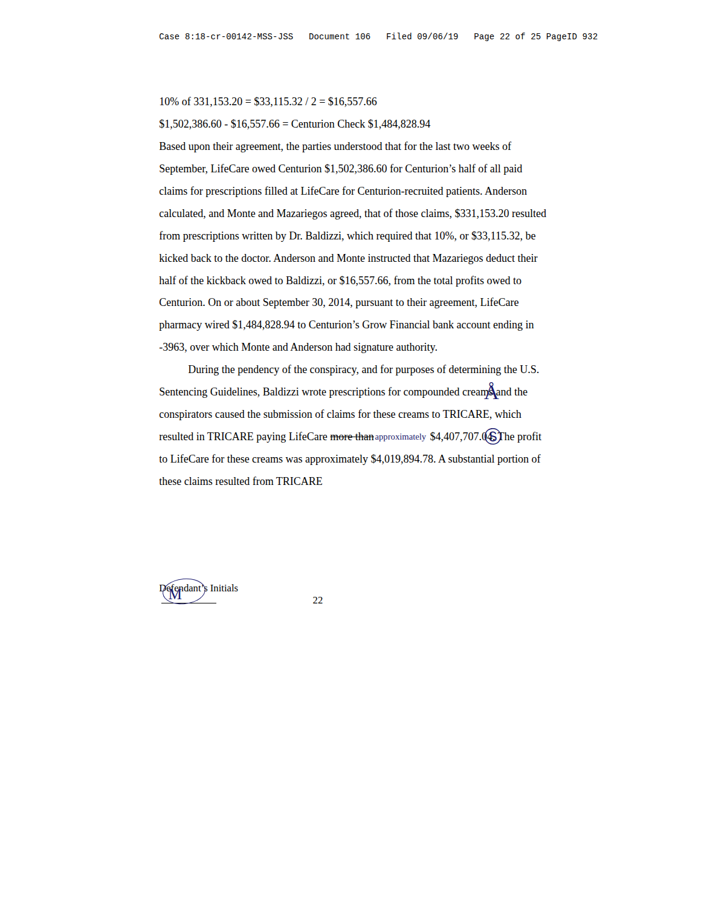Case 8:18-cr-00142-MSS-JSS Document 106 Filed 09/06/19 Page 22 of 25 PageID 932
10% of 331,153.20 = $33,115.32 / 2 = $16,557.66
$1,502,386.60 - $16,557.66 = Centurion Check $1,484,828.94
Based upon their agreement, the parties understood that for the last two weeks of September, LifeCare owed Centurion $1,502,386.60 for Centurion’s half of all paid claims for prescriptions filled at LifeCare for Centurion-recruited patients. Anderson calculated, and Monte and Mazariegos agreed, that of those claims, $331,153.20 resulted from prescriptions written by Dr. Baldizzi, which required that 10%, or $33,115.32, be kicked back to the doctor. Anderson and Monte instructed that Mazariegos deduct their half of the kickback owed to Baldizzi, or $16,557.66, from the total profits owed to Centurion. On or about September 30, 2014, pursuant to their agreement, LifeCare pharmacy wired $1,484,828.94 to Centurion’s Grow Financial bank account ending in -3963, over which Monte and Anderson had signature authority.
During the pendency of the conspiracy, and for purposes of determining the U.S. Sentencing Guidelines, Baldizzi wrote prescriptions for compounded creams and the conspirators caused the submission of claims for these creams to TRICARE, which resulted in TRICARE paying LifeCare more than approximately $4,407,707.04. The profit to LifeCare for these creams was approximately $4,019,894.78. A substantial portion of these claims resulted from TRICARE
Å
Ⓢ
Defendant’s Initials M
22